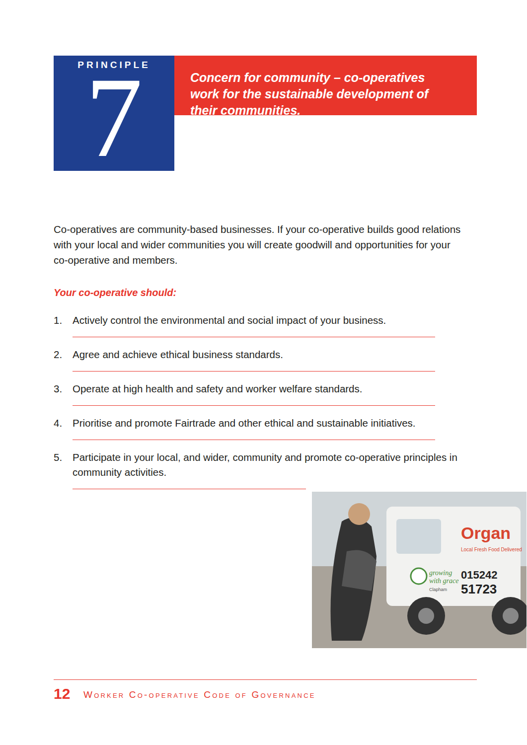7
Principle
Concern for community – co-operatives work for the sustainable development of their communities.
Co-operatives are community-based businesses. If your co-operative builds good relations with your local and wider communities you will create goodwill and opportunities for your co-operative and members.
Your co-operative should:
1. Actively control the environmental and social impact of your business.
2. Agree and achieve ethical business standards.
3. Operate at high health and safety and worker welfare standards.
4. Prioritise and promote Fairtrade and other ethical and sustainable initiatives.
5. Participate in your local, and wider, community and promote co-operative principles in community activities.
12
Worker Co-operative Code of Governance